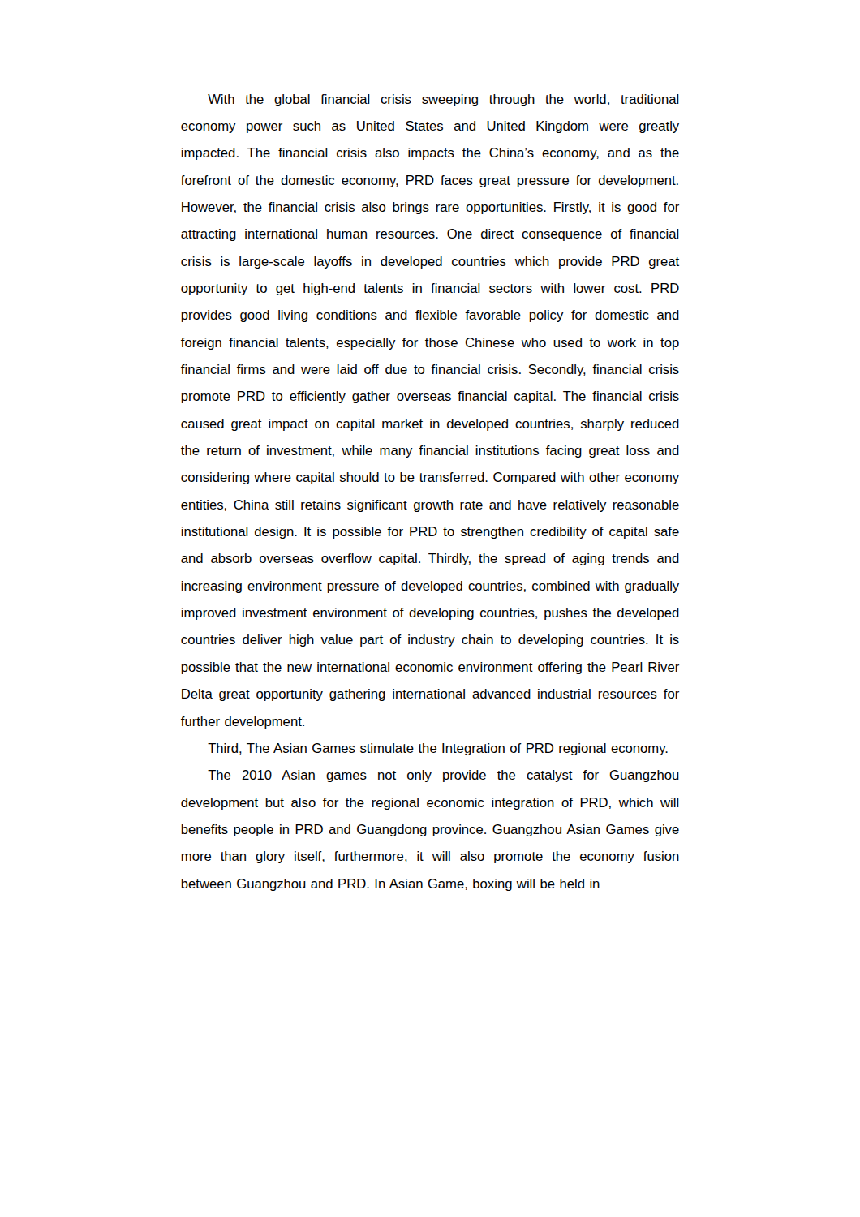With the global financial crisis sweeping through the world, traditional economy power such as United States and United Kingdom were greatly impacted. The financial crisis also impacts the China’s economy, and as the forefront of the domestic economy, PRD faces great pressure for development. However, the financial crisis also brings rare opportunities. Firstly, it is good for attracting international human resources. One direct consequence of financial crisis is large-scale layoffs in developed countries which provide PRD great opportunity to get high-end talents in financial sectors with lower cost. PRD provides good living conditions and flexible favorable policy for domestic and foreign financial talents, especially for those Chinese who used to work in top financial firms and were laid off due to financial crisis. Secondly, financial crisis promote PRD to efficiently gather overseas financial capital. The financial crisis caused great impact on capital market in developed countries, sharply reduced the return of investment, while many financial institutions facing great loss and considering where capital should to be transferred. Compared with other economy entities, China still retains significant growth rate and have relatively reasonable institutional design. It is possible for PRD to strengthen credibility of capital safe and absorb overseas overflow capital. Thirdly, the spread of aging trends and increasing environment pressure of developed countries, combined with gradually improved investment environment of developing countries, pushes the developed countries deliver high value part of industry chain to developing countries. It is possible that the new international economic environment offering the Pearl River Delta great opportunity gathering international advanced industrial resources for further development.
Third, The Asian Games stimulate the Integration of PRD regional economy.
The 2010 Asian games not only provide the catalyst for Guangzhou development but also for the regional economic integration of PRD, which will benefits people in PRD and Guangdong province. Guangzhou Asian Games give more than glory itself, furthermore, it will also promote the economy fusion between Guangzhou and PRD. In Asian Game, boxing will be held in